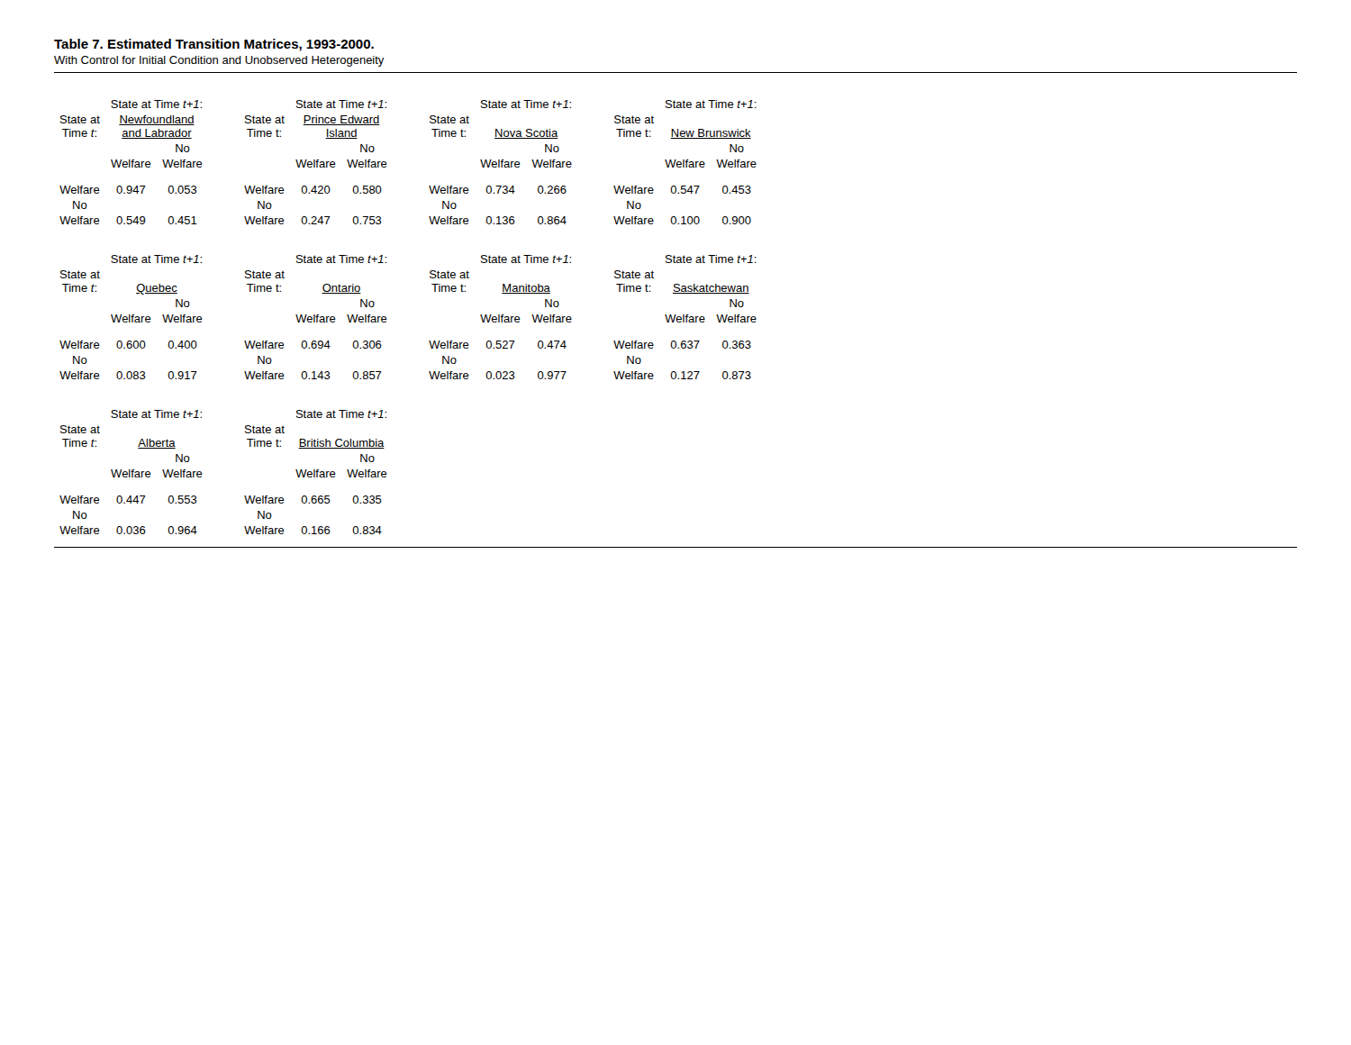Table 7. Estimated Transition Matrices, 1993-2000.
With Control for Initial Condition and Unobserved Heterogeneity
| | State at Time t+1 : |
| State at Time t : | Newfoundland and Labrador |
| | | No |
| | Welfare | Welfare |
| Welfare | 0.947 | 0.053 |
| No | | |
| Welfare | 0.549 | 0.451 |
| | State at Time t+1 : |
| State at Time t: | Prince Edward Island |
| | | No |
| | Welfare | Welfare |
| Welfare | 0.420 | 0.580 |
| No | | |
| Welfare | 0.247 | 0.753 |
| | State at Time t+1 : |
| State at Time t: | Nova Scotia |
| | | No |
| | Welfare | Welfare |
| Welfare | 0.734 | 0.266 |
| No | | |
| Welfare | 0.136 | 0.864 |
| | State at Time t+1 : |
| State at Time t: | New Brunswick |
| | | No |
| | Welfare | Welfare |
| Welfare | 0.547 | 0.453 |
| No | | |
| Welfare | 0.100 | 0.900 |
| | State at Time t+1 : |
| State at Time t : | Quebec |
| | | No |
| | Welfare | Welfare |
| Welfare | 0.600 | 0.400 |
| No | | |
| Welfare | 0.083 | 0.917 |
| | State at Time t+1 : |
| State at Time t: | Ontario |
| | | No |
| | Welfare | Welfare |
| Welfare | 0.694 | 0.306 |
| No | | |
| Welfare | 0.143 | 0.857 |
| | State at Time t+1 : |
| State at Time t: | Manitoba |
| | | No |
| | Welfare | Welfare |
| Welfare | 0.527 | 0.474 |
| No | | |
| Welfare | 0.023 | 0.977 |
| | State at Time t+1 : |
| State at Time t: | Saskatchewan |
| | | No |
| | Welfare | Welfare |
| Welfare | 0.637 | 0.363 |
| No | | |
| Welfare | 0.127 | 0.873 |
| | State at Time t+1 : |
| State at Time t : | Alberta |
| | | No |
| | Welfare | Welfare |
| Welfare | 0.447 | 0.553 |
| No | | |
| Welfare | 0.036 | 0.964 |
| | State at Time t+1 : |
| State at Time t: | British Columbia |
| | | No |
| | Welfare | Welfare |
| Welfare | 0.665 | 0.335 |
| No | | |
| Welfare | 0.166 | 0.834 |